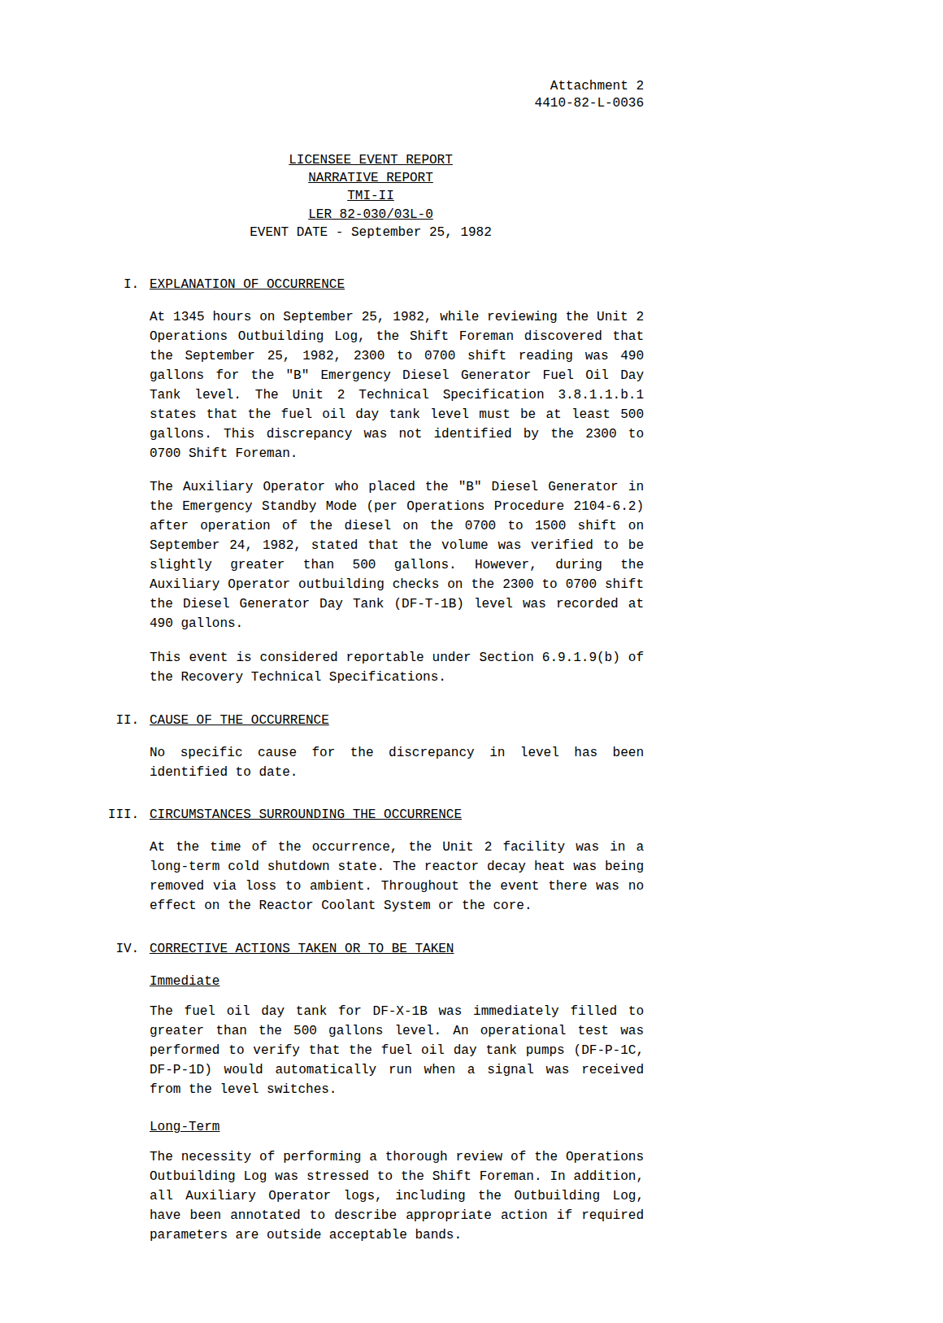Attachment 2
4410-82-L-0036
LICENSEE EVENT REPORT
NARRATIVE REPORT
TMI-II
LER 82-030/03L-0
EVENT DATE - September 25, 1982
I.
EXPLANATION OF OCCURRENCE
At 1345 hours on September 25, 1982, while reviewing the Unit 2 Operations Outbuilding Log, the Shift Foreman discovered that the September 25, 1982, 2300 to 0700 shift reading was 490 gallons for the "B" Emergency Diesel Generator Fuel Oil Day Tank level. The Unit 2 Technical Specification 3.8.1.1.b.1 states that the fuel oil day tank level must be at least 500 gallons. This discrepancy was not identified by the 2300 to 0700 Shift Foreman.
The Auxiliary Operator who placed the "B" Diesel Generator in the Emergency Standby Mode (per Operations Procedure 2104-6.2) after operation of the diesel on the 0700 to 1500 shift on September 24, 1982, stated that the volume was verified to be slightly greater than 500 gallons. However, during the Auxiliary Operator outbuilding checks on the 2300 to 0700 shift the Diesel Generator Day Tank (DF-T-1B) level was recorded at 490 gallons.
This event is considered reportable under Section 6.9.1.9(b) of the Recovery Technical Specifications.
II.
CAUSE OF THE OCCURRENCE
No specific cause for the discrepancy in level has been identified to date.
III.
CIRCUMSTANCES SURROUNDING THE OCCURRENCE
At the time of the occurrence, the Unit 2 facility was in a long-term cold shutdown state. The reactor decay heat was being removed via loss to ambient. Throughout the event there was no effect on the Reactor Coolant System or the core.
IV.
CORRECTIVE ACTIONS TAKEN OR TO BE TAKEN
Immediate
The fuel oil day tank for DF-X-1B was immediately filled to greater than the 500 gallons level. An operational test was performed to verify that the fuel oil day tank pumps (DF-P-1C, DF-P-1D) would automatically run when a signal was received from the level switches.
Long-Term
The necessity of performing a thorough review of the Operations Outbuilding Log was stressed to the Shift Foreman. In addition, all Auxiliary Operator logs, including the Outbuilding Log, have been annotated to describe appropriate action if required parameters are outside acceptable bands.